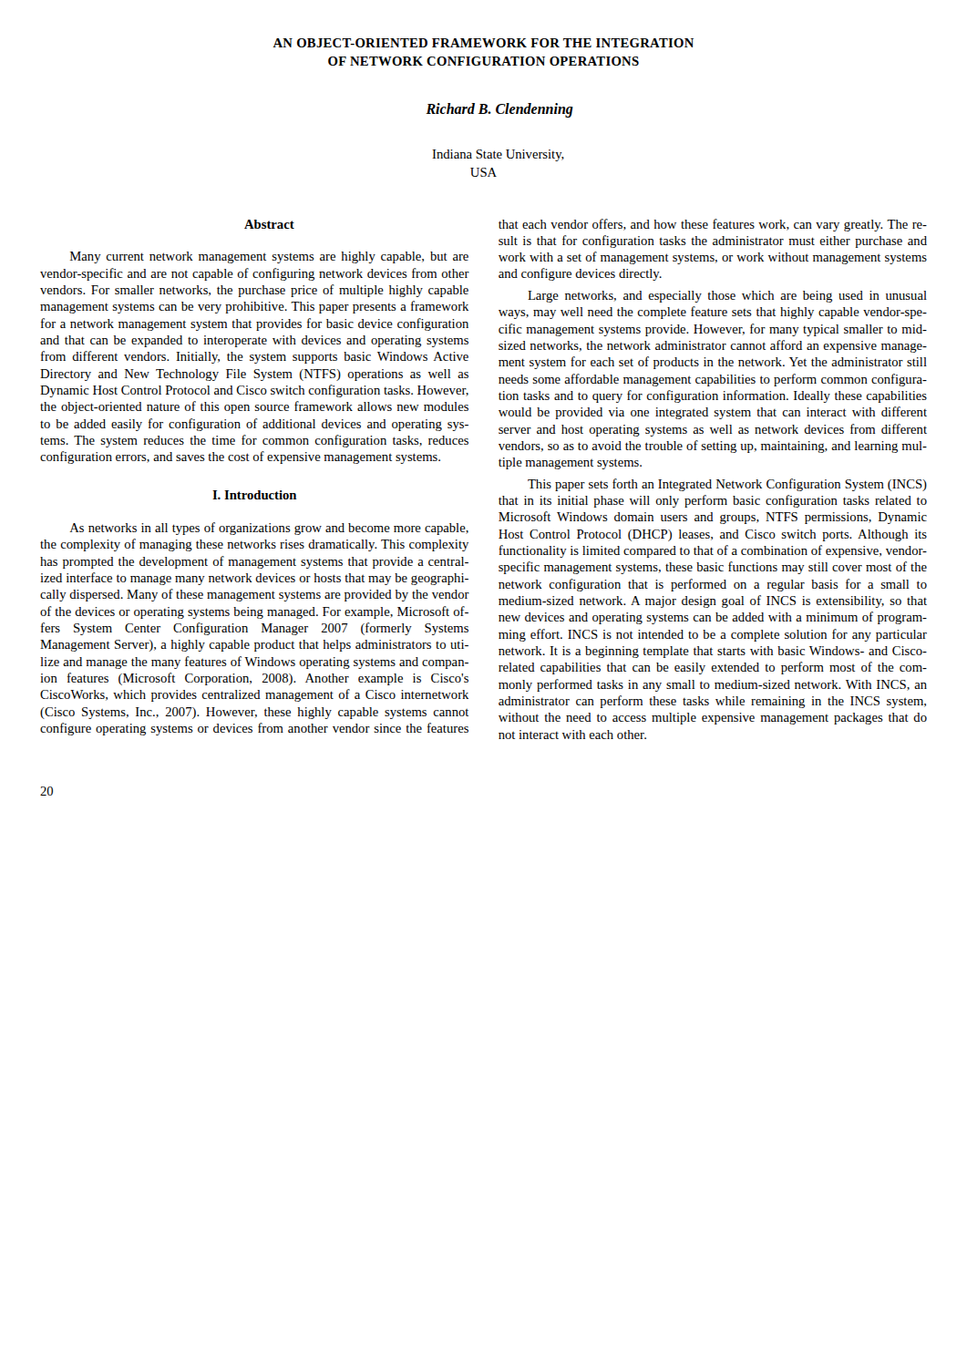An Object-Oriented Framework for the Integration
of Network Configuration Operations
Richard B. Clendenning
Indiana State University,
USA
Abstract
Many current network management systems are highly capable, but are vendor-specific and are not capable of configuring network devices from other vendors. For smaller networks, the purchase price of multiple highly capable management systems can be very prohibitive. This paper presents a framework for a network management system that provides for basic device configuration and that can be expanded to interoperate with devices and operating systems from different vendors. Initially, the system supports basic Windows Active Directory and New Technology File System (NTFS) operations as well as Dynamic Host Control Protocol and Cisco switch configuration tasks. However, the object-oriented nature of this open source framework allows new modules to be added easily for configuration of additional devices and operating systems. The system reduces the time for common configuration tasks, reduces configuration errors, and saves the cost of expensive management systems.
I. Introduction
As networks in all types of organizations grow and become more capable, the complexity of managing these networks rises dramatically. This complexity has prompted the development of management systems that provide a centralized interface to manage many network devices or hosts that may be geographically dispersed. Many of these management systems are provided by the vendor of the devices or operating systems being managed. For example, Microsoft offers System Center Configuration Manager 2007 (formerly Systems Management Server), a highly capable product that helps administrators to utilize and manage the many features of Windows operating systems and companion features (Microsoft Corporation, 2008). Another example is Cisco's CiscoWorks, which provides centralized management of a Cisco internetwork (Cisco Systems, Inc., 2007). However, these highly capable systems cannot configure operating systems or devices from another vendor since the features that each vendor offers, and how these features work, can vary greatly. The result is that for configuration tasks the administrator must either purchase and work with a set of management systems, or work without management systems and configure devices directly.
Large networks, and especially those which are being used in unusual ways, may well need the complete feature sets that highly capable vendor-specific management systems provide. However, for many typical smaller to mid-sized networks, the network administrator cannot afford an expensive management system for each set of products in the network. Yet the administrator still needs some affordable management capabilities to perform common configuration tasks and to query for configuration information. Ideally these capabilities would be provided via one integrated system that can interact with different server and host operating systems as well as network devices from different vendors, so as to avoid the trouble of setting up, maintaining, and learning multiple management systems.
This paper sets forth an Integrated Network Configuration System (INCS) that in its initial phase will only perform basic configuration tasks related to Microsoft Windows domain users and groups, NTFS permissions, Dynamic Host Control Protocol (DHCP) leases, and Cisco switch ports. Although its functionality is limited compared to that of a combination of expensive, vendor-specific management systems, these basic functions may still cover most of the network configuration that is performed on a regular basis for a small to medium-sized network. A major design goal of INCS is extensibility, so that new devices and operating systems can be added with a minimum of programming effort. INCS is not intended to be a complete solution for any particular network. It is a beginning template that starts with basic Windows- and Cisco-related capabilities that can be easily extended to perform most of the commonly performed tasks in any small to medium-sized network. With INCS, an administrator can perform these tasks while remaining in the INCS system, without the need to access multiple expensive management packages that do not interact with each other.
20